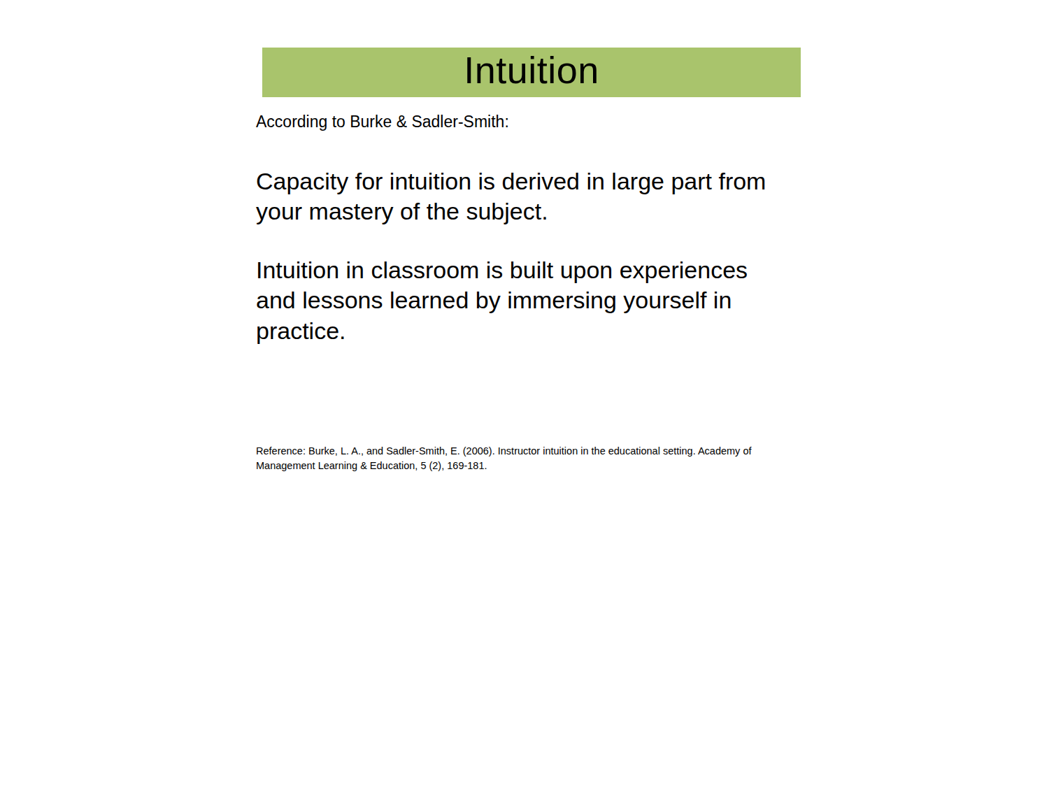Intuition
According to Burke & Sadler-Smith:
Capacity for intuition is derived in large part from your mastery of the subject.
Intuition in classroom is built upon experiences and lessons learned by immersing yourself in practice.
Reference: Burke, L. A., and Sadler-Smith, E. (2006). Instructor intuition in the educational setting. Academy of Management Learning & Education, 5 (2), 169-181.